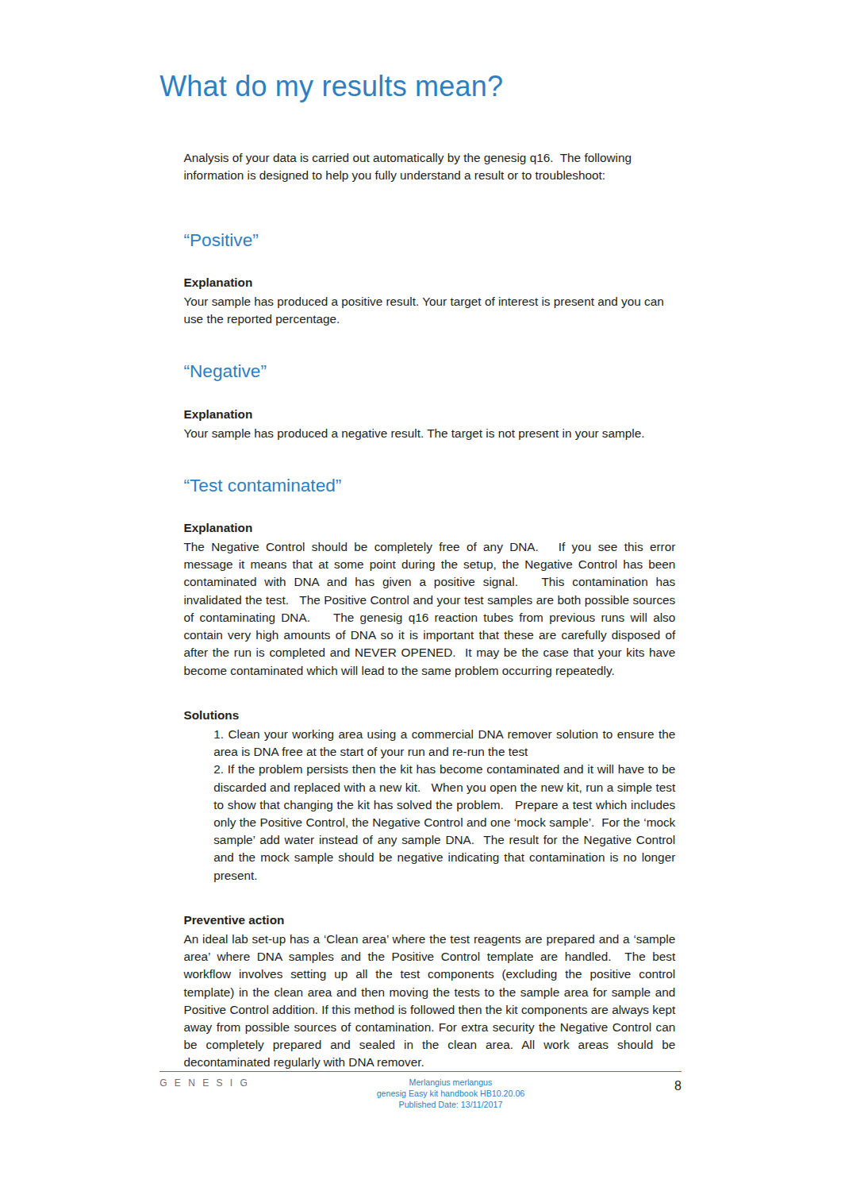What do my results mean?
Analysis of your data is carried out automatically by the genesig q16. The following information is designed to help you fully understand a result or to troubleshoot:
“Positive”
Explanation
Your sample has produced a positive result. Your target of interest is present and you can use the reported percentage.
“Negative”
Explanation
Your sample has produced a negative result. The target is not present in your sample.
“Test contaminated”
Explanation
The Negative Control should be completely free of any DNA. If you see this error message it means that at some point during the setup, the Negative Control has been contaminated with DNA and has given a positive signal. This contamination has invalidated the test. The Positive Control and your test samples are both possible sources of contaminating DNA. The genesig q16 reaction tubes from previous runs will also contain very high amounts of DNA so it is important that these are carefully disposed of after the run is completed and NEVER OPENED. It may be the case that your kits have become contaminated which will lead to the same problem occurring repeatedly.
Solutions
1. Clean your working area using a commercial DNA remover solution to ensure the area is DNA free at the start of your run and re-run the test
2. If the problem persists then the kit has become contaminated and it will have to be discarded and replaced with a new kit. When you open the new kit, run a simple test to show that changing the kit has solved the problem. Prepare a test which includes only the Positive Control, the Negative Control and one ‘mock sample’. For the ‘mock sample’ add water instead of any sample DNA. The result for the Negative Control and the mock sample should be negative indicating that contamination is no longer present.
Preventive action
An ideal lab set-up has a ‘Clean area’ where the test reagents are prepared and a ‘sample area’ where DNA samples and the Positive Control template are handled. The best workflow involves setting up all the test components (excluding the positive control template) in the clean area and then moving the tests to the sample area for sample and Positive Control addition. If this method is followed then the kit components are always kept away from possible sources of contamination. For extra security the Negative Control can be completely prepared and sealed in the clean area. All work areas should be decontaminated regularly with DNA remover.
G E N E S I G
Merlangius merlangus
genesig Easy kit handbook HB10.20.06
Published Date: 13/11/2017
8